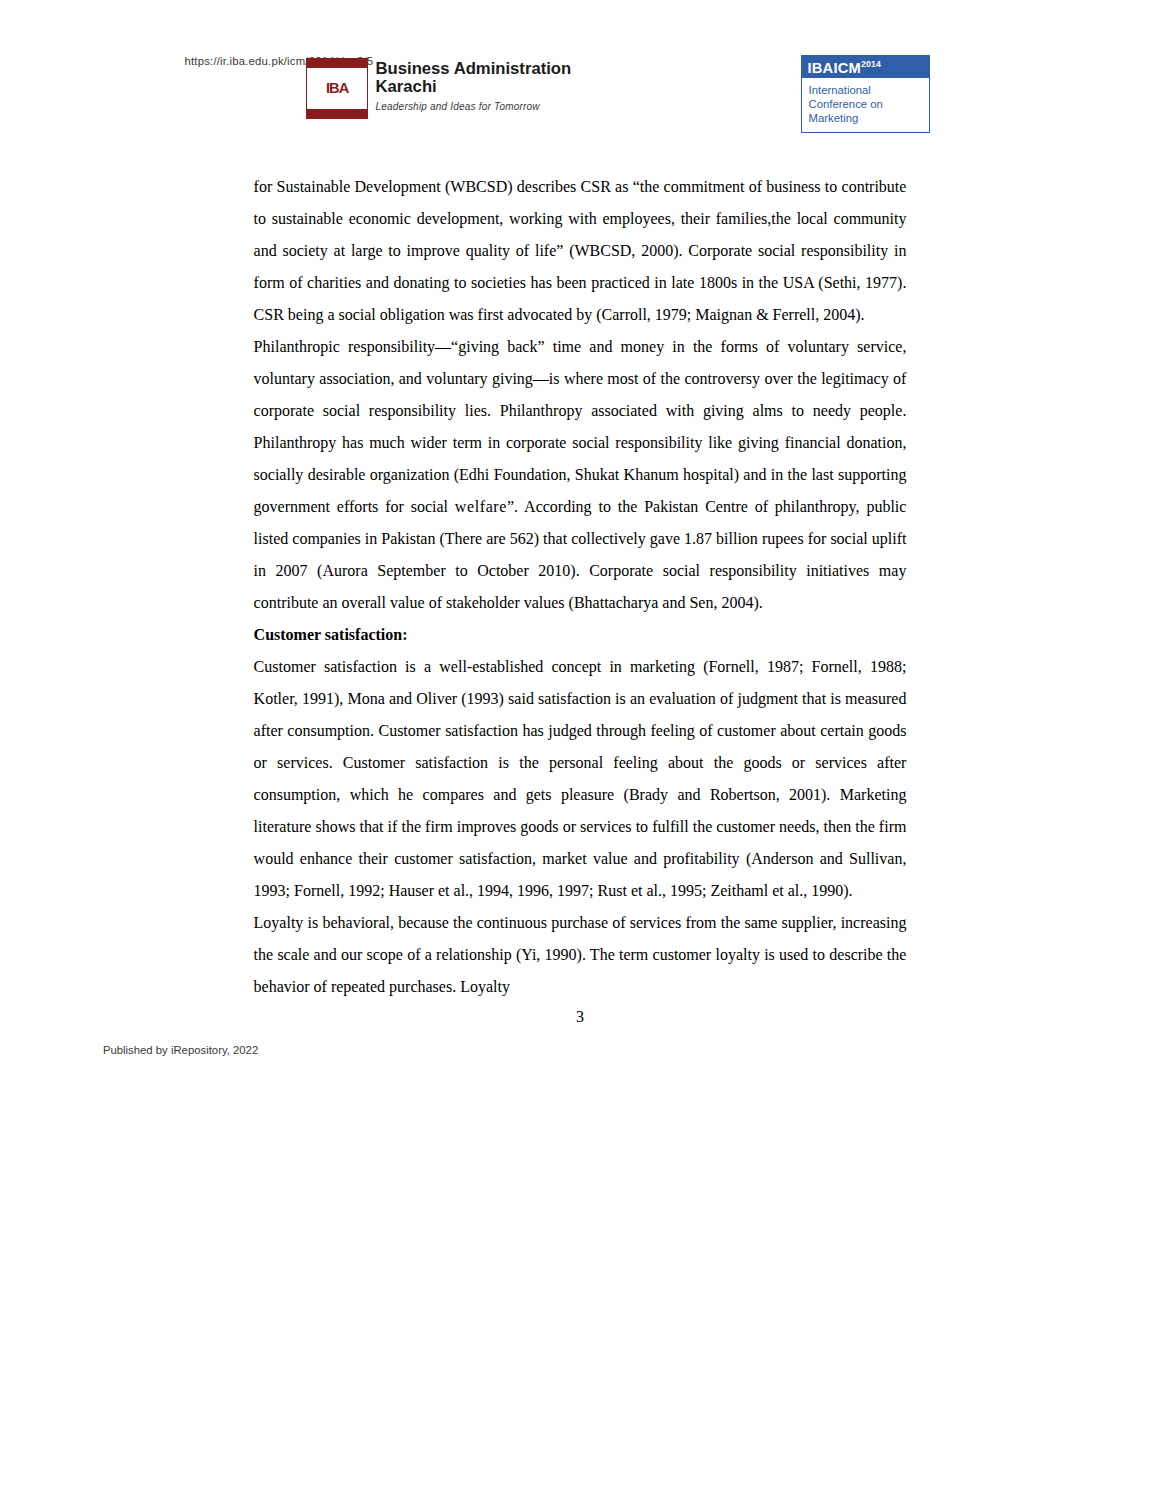https://ir.iba.edu.pk/icm/2014/day2/5
IBA
Business Administration
Karachi
Leadership and Ideas for Tomorrow
IBAICM2014
International
Conference on
Marketing
for Sustainable Development (WBCSD) describes CSR as “the commitment of business to contribute to sustainable economic development, working with employees, their families,the local community and society at large to improve quality of life” (WBCSD, 2000). Corporate social responsibility in form of charities and donating to societies has been practiced in late 1800s in the USA (Sethi, 1977). CSR being a social obligation was first advocated by (Carroll, 1979; Maignan & Ferrell, 2004).
Philanthropic responsibility—“giving back” time and money in the forms of voluntary service, voluntary association, and voluntary giving—is where most of the controversy over the legitimacy of corporate social responsibility lies. Philanthropy associated with giving alms to needy people. Philanthropy has much wider term in corporate social responsibility like giving financial donation, socially desirable organization (Edhi Foundation, Shukat Khanum hospital) and in the last supporting government efforts for social welfare”. According to the Pakistan Centre of philanthropy, public listed companies in Pakistan (There are 562) that collectively gave 1.87 billion rupees for social uplift in 2007 (Aurora September to October 2010). Corporate social responsibility initiatives may contribute an overall value of stakeholder values (Bhattacharya and Sen, 2004).
Customer satisfaction:
Customer satisfaction is a well-established concept in marketing (Fornell, 1987; Fornell, 1988; Kotler, 1991), Mona and Oliver (1993) said satisfaction is an evaluation of judgment that is measured after consumption. Customer satisfaction has judged through feeling of customer about certain goods or services. Customer satisfaction is the personal feeling about the goods or services after consumption, which he compares and gets pleasure (Brady and Robertson, 2001). Marketing literature shows that if the firm improves goods or services to fulfill the customer needs, then the firm would enhance their customer satisfaction, market value and profitability (Anderson and Sullivan, 1993; Fornell, 1992; Hauser et al., 1994, 1996, 1997; Rust et al., 1995; Zeithaml et al., 1990).
Loyalty is behavioral, because the continuous purchase of services from the same supplier, increasing the scale and our scope of a relationship (Yi, 1990). The term customer loyalty is used to describe the behavior of repeated purchases. Loyalty
3
Published by iRepository, 2022